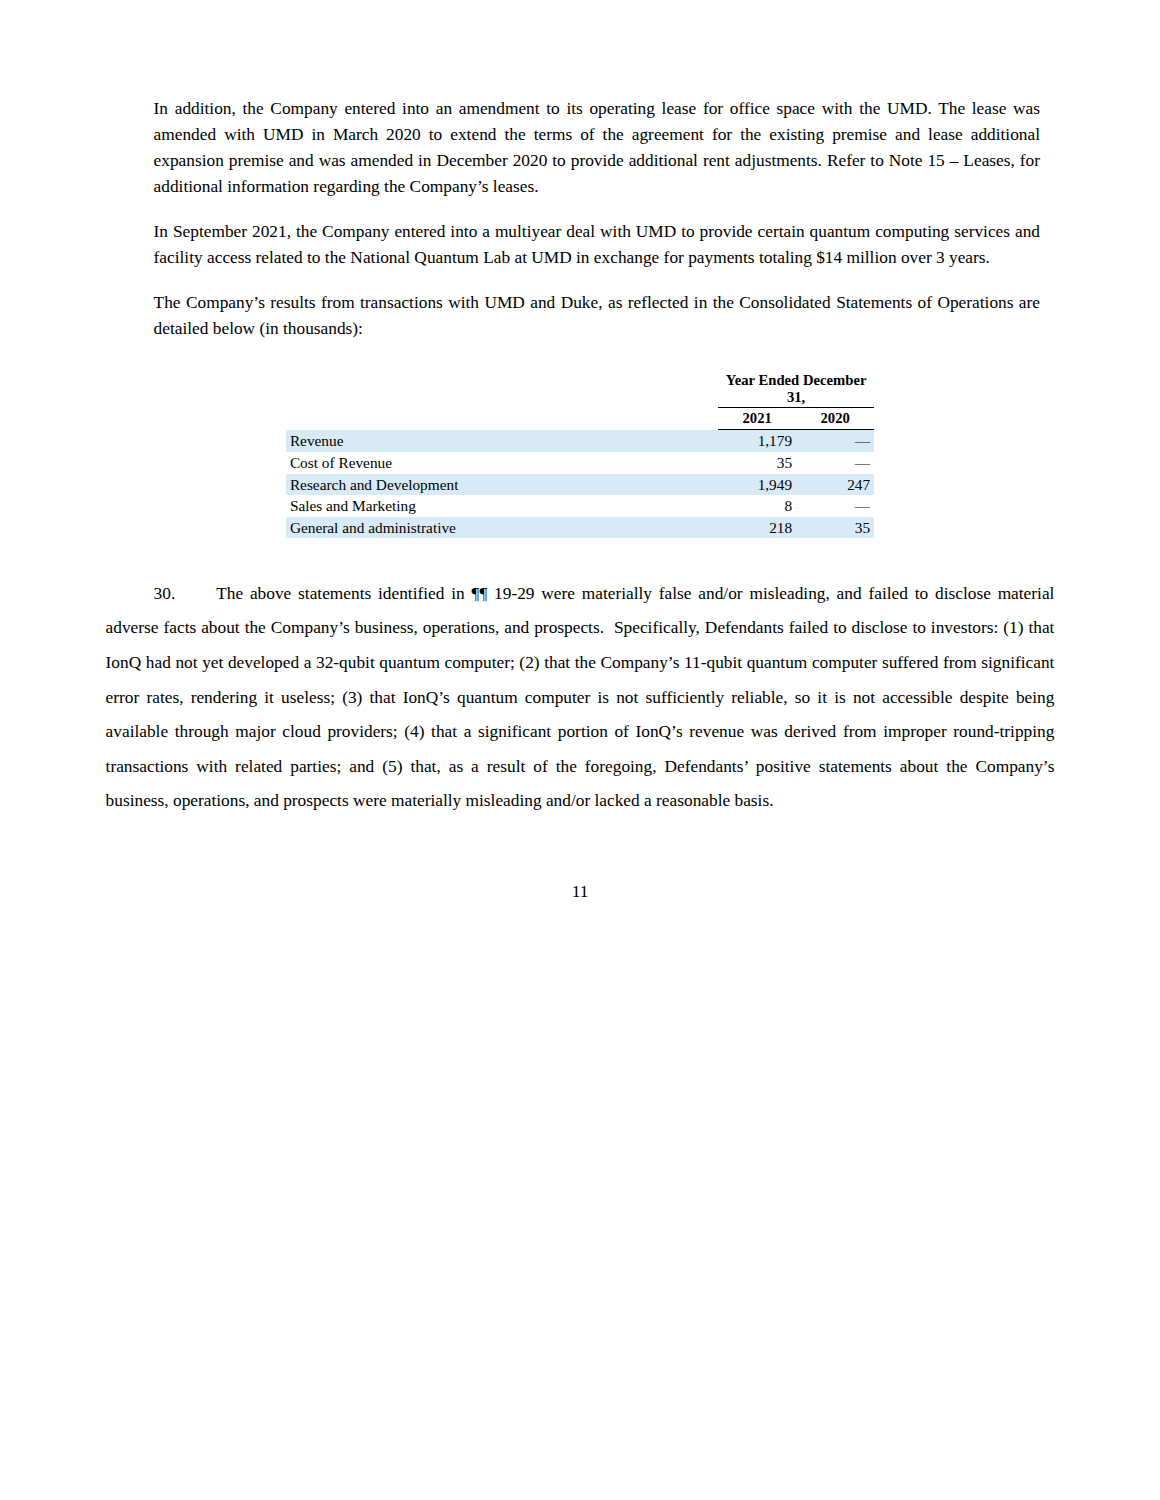In addition, the Company entered into an amendment to its operating lease for office space with the UMD. The lease was amended with UMD in March 2020 to extend the terms of the agreement for the existing premise and lease additional expansion premise and was amended in December 2020 to provide additional rent adjustments. Refer to Note 15 – Leases, for additional information regarding the Company’s leases.
In September 2021, the Company entered into a multiyear deal with UMD to provide certain quantum computing services and facility access related to the National Quantum Lab at UMD in exchange for payments totaling $14 million over 3 years.
The Company’s results from transactions with UMD and Duke, as reflected in the Consolidated Statements of Operations are detailed below (in thousands):
| | Year Ended December 31, |
| | 2021 | 2020 |
| Revenue | 1,179 | — |
| Cost of Revenue | 35 | — |
| Research and Development | 1,949 | 247 |
| Sales and Marketing | 8 | — |
| General and administrative | 218 | 35 |
30. The above statements identified in ¶¶ 19-29 were materially false and/or misleading, and failed to disclose material adverse facts about the Company’s business, operations, and prospects. Specifically, Defendants failed to disclose to investors: (1) that IonQ had not yet developed a 32-qubit quantum computer; (2) that the Company’s 11-qubit quantum computer suffered from significant error rates, rendering it useless; (3) that IonQ’s quantum computer is not sufficiently reliable, so it is not accessible despite being available through major cloud providers; (4) that a significant portion of IonQ’s revenue was derived from improper round-tripping transactions with related parties; and (5) that, as a result of the foregoing, Defendants’ positive statements about the Company’s business, operations, and prospects were materially misleading and/or lacked a reasonable basis.
11